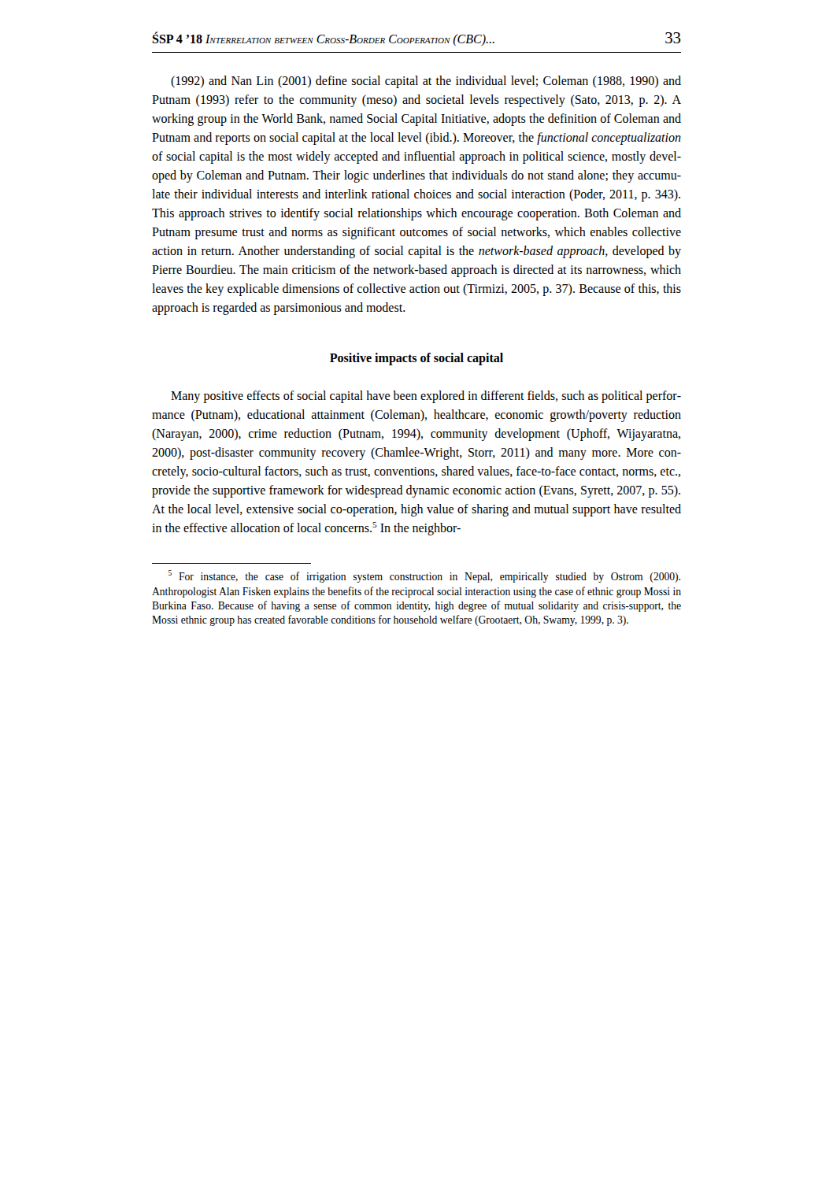ŚSP 4 ’18 Interrelation between Cross-Border Cooperation (CBC)...
33
(1992) and Nan Lin (2001) define social capital at the individual level; Coleman (1988, 1990) and Putnam (1993) refer to the community (meso) and societal levels respectively (Sato, 2013, p. 2). A working group in the World Bank, named Social Capital Initiative, adopts the definition of Coleman and Putnam and reports on social capital at the local level (ibid.). Moreover, the functional conceptualization of social capital is the most widely accepted and influential approach in political science, mostly developed by Coleman and Putnam. Their logic underlines that individuals do not stand alone; they accumulate their individual interests and interlink rational choices and social interaction (Poder, 2011, p. 343). This approach strives to identify social relationships which encourage cooperation. Both Coleman and Putnam presume trust and norms as significant outcomes of social networks, which enables collective action in return. Another understanding of social capital is the network-based approach, developed by Pierre Bourdieu. The main criticism of the network-based approach is directed at its narrowness, which leaves the key explicable dimensions of collective action out (Tirmizi, 2005, p. 37). Because of this, this approach is regarded as parsimonious and modest.
Positive impacts of social capital
Many positive effects of social capital have been explored in different fields, such as political performance (Putnam), educational attainment (Coleman), healthcare, economic growth/poverty reduction (Narayan, 2000), crime reduction (Putnam, 1994), community development (Uphoff, Wijayaratna, 2000), post-disaster community recovery (Chamlee-Wright, Storr, 2011) and many more. More concretely, socio-cultural factors, such as trust, conventions, shared values, face-to-face contact, norms, etc., provide the supportive framework for widespread dynamic economic action (Evans, Syrett, 2007, p. 55). At the local level, extensive social co-operation, high value of sharing and mutual support have resulted in the effective allocation of local concerns.5 In the neighbor-
5 For instance, the case of irrigation system construction in Nepal, empirically studied by Ostrom (2000). Anthropologist Alan Fisken explains the benefits of the reciprocal social interaction using the case of ethnic group Mossi in Burkina Faso. Because of having a sense of common identity, high degree of mutual solidarity and crisis-support, the Mossi ethnic group has created favorable conditions for household welfare (Grootaert, Oh, Swamy, 1999, p. 3).